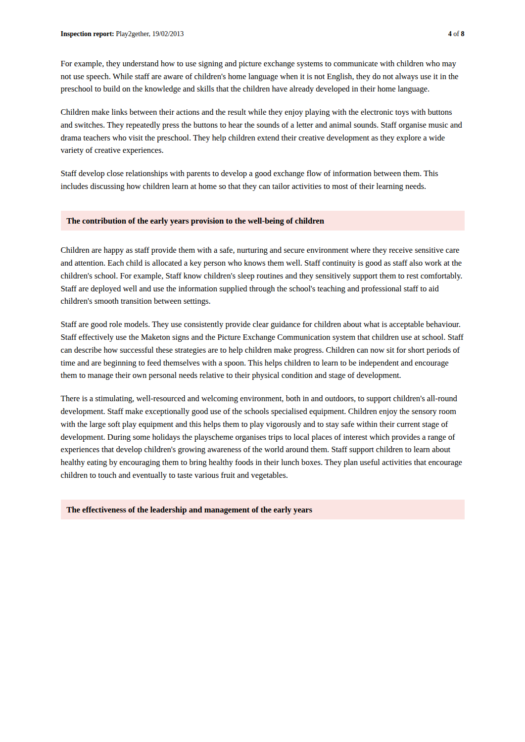Inspection report: Play2gether, 19/02/2013
4 of 8
For example, they understand how to use signing and picture exchange systems to communicate with children who may not use speech. While staff are aware of children's home language when it is not English, they do not always use it in the preschool to build on the knowledge and skills that the children have already developed in their home language.
Children make links between their actions and the result while they enjoy playing with the electronic toys with buttons and switches. They repeatedly press the buttons to hear the sounds of a letter and animal sounds. Staff organise music and drama teachers who visit the preschool. They help children extend their creative development as they explore a wide variety of creative experiences.
Staff develop close relationships with parents to develop a good exchange flow of information between them. This includes discussing how children learn at home so that they can tailor activities to most of their learning needs.
The contribution of the early years provision to the well-being of children
Children are happy as staff provide them with a safe, nurturing and secure environment where they receive sensitive care and attention. Each child is allocated a key person who knows them well. Staff continuity is good as staff also work at the children's school. For example, Staff know children's sleep routines and they sensitively support them to rest comfortably. Staff are deployed well and use the information supplied through the school's teaching and professional staff to aid children's smooth transition between settings.
Staff are good role models. They use consistently provide clear guidance for children about what is acceptable behaviour. Staff effectively use the Maketon signs and the Picture Exchange Communication system that children use at school. Staff can describe how successful these strategies are to help children make progress. Children can now sit for short periods of time and are beginning to feed themselves with a spoon. This helps children to learn to be independent and encourage them to manage their own personal needs relative to their physical condition and stage of development.
There is a stimulating, well-resourced and welcoming environment, both in and outdoors, to support children's all-round development. Staff make exceptionally good use of the schools specialised equipment. Children enjoy the sensory room with the large soft play equipment and this helps them to play vigorously and to stay safe within their current stage of development. During some holidays the playscheme organises trips to local places of interest which provides a range of experiences that develop children's growing awareness of the world around them. Staff support children to learn about healthy eating by encouraging them to bring healthy foods in their lunch boxes. They plan useful activities that encourage children to touch and eventually to taste various fruit and vegetables.
The effectiveness of the leadership and management of the early years